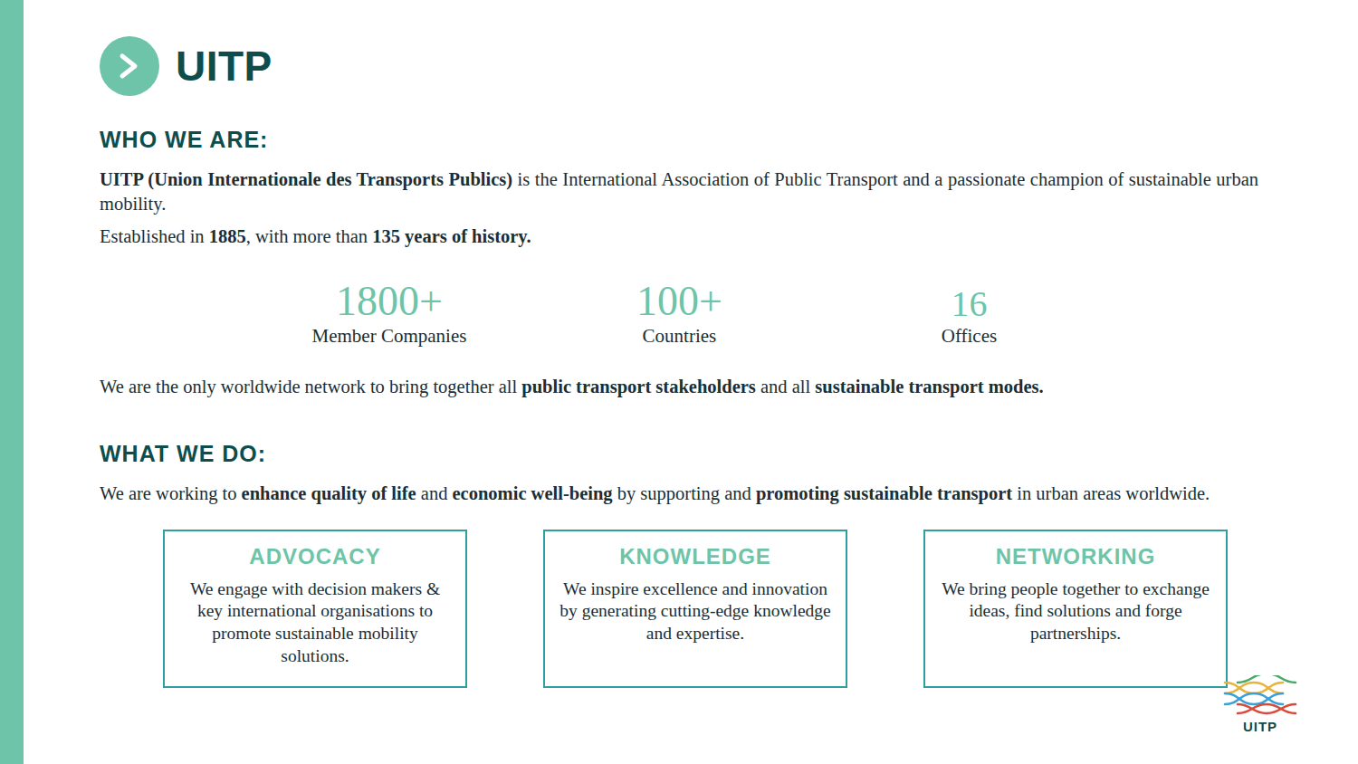UITP
WHO WE ARE:
UITP (Union Internationale des Transports Publics) is the International Association of Public Transport and a passionate champion of sustainable urban mobility.
Established in 1885, with more than 135 years of history.
1800+
Member Companies
100+
Countries
16
Offices
We are the only worldwide network to bring together all public transport stakeholders and all sustainable transport modes.
WHAT WE DO:
We are working to enhance quality of life and economic well-being by supporting and promoting sustainable transport in urban areas worldwide.
ADVOCACY
We engage with decision makers & key international organisations to promote sustainable mobility solutions.
KNOWLEDGE
We inspire excellence and innovation by generating cutting-edge knowledge and expertise.
NETWORKING
We bring people together to exchange ideas, find solutions and forge partnerships.
UITP